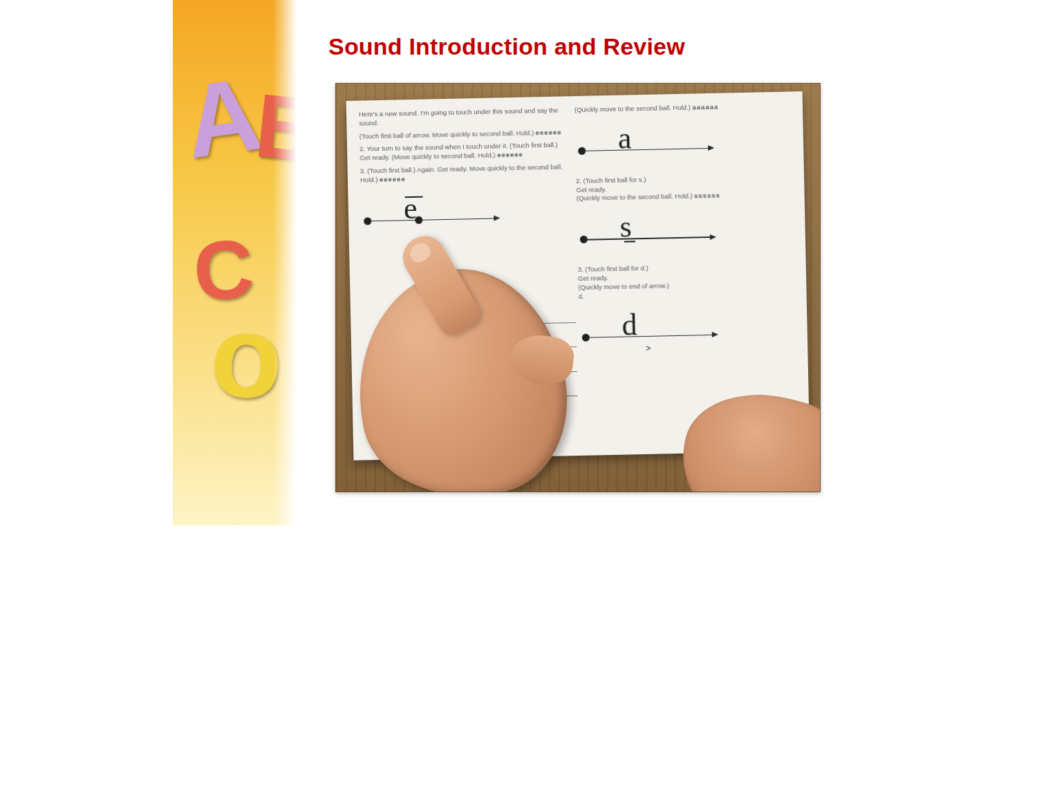A B C o
Sound Introduction and Review
Here's a new sound. I'm going to touch under this sound and say the sound.
(Touch first ball of arrow. Move quickly to second ball. Hold.) eeeeee
2. Your turn to say the sound when I touch under it. (Touch first ball.) Get ready. (Move quickly to second ball. Hold.) eeeeee
3. (Touch first ball.) Again. Get ready. Move quickly to the second ball. Hold.) eeeeee
e
ocus:
l:
al:
n:
(Quickly move to the second ball. Hold.) aaaaaa
a
2. (Touch first ball for s.)
Get ready.
(Quickly move to the second ball. Hold.) ssssss
s
3. (Touch first ball for d.)
Get ready.
(Quickly move to end of arrow.)
d.
d >